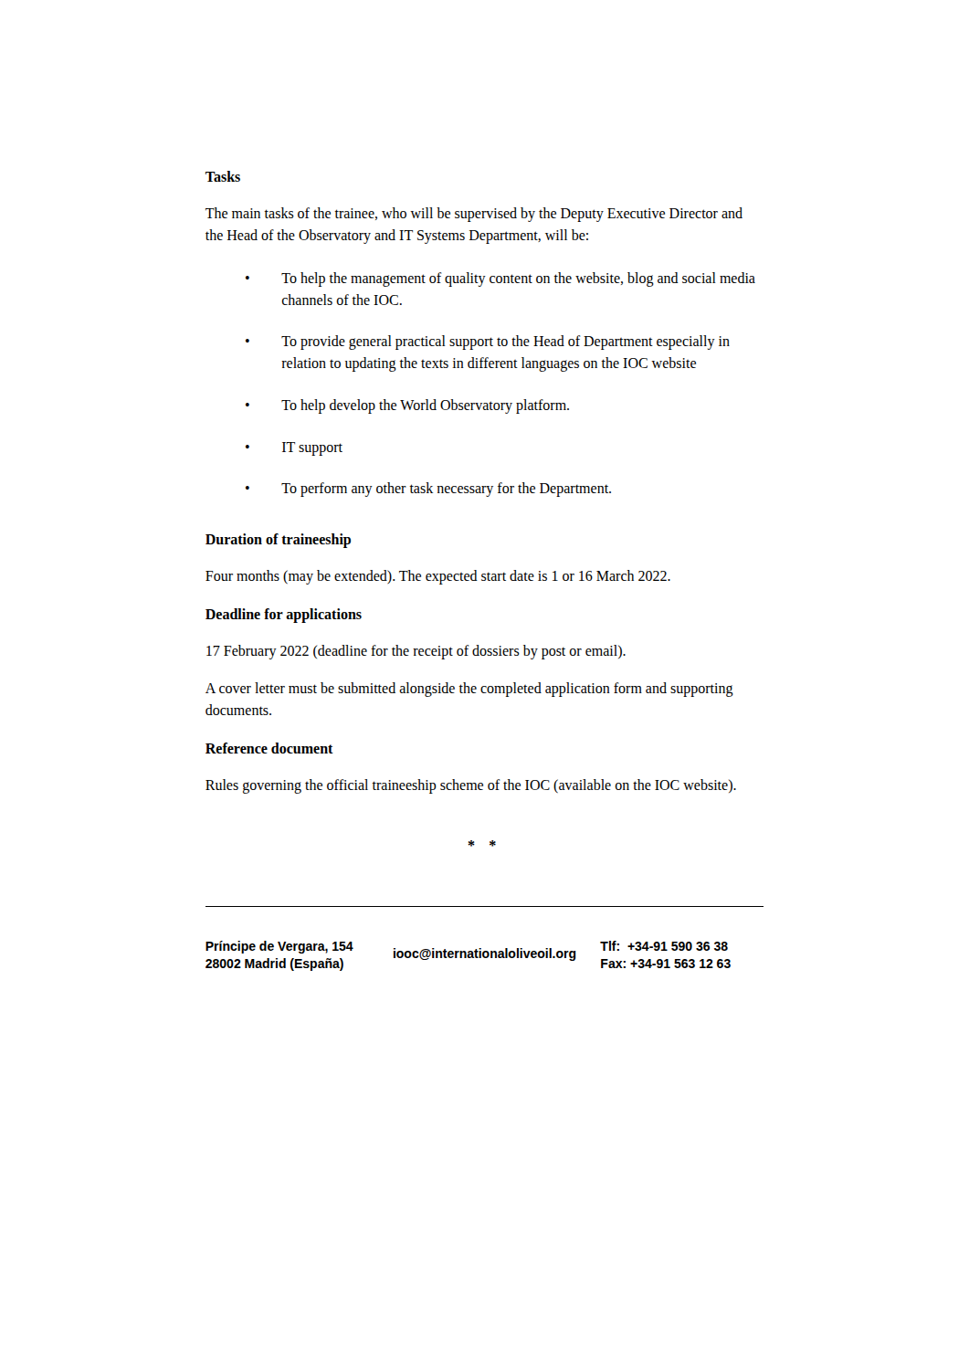Tasks
The main tasks of the trainee, who will be supervised by the Deputy Executive Director and the Head of the Observatory and IT Systems Department, will be:
To help the management of quality content on the website, blog and social media channels of the IOC.
To provide general practical support to the Head of Department especially in relation to updating the texts in different languages on the IOC website
To help develop the World Observatory platform.
IT support
To perform any other task necessary for the Department.
Duration of traineeship
Four months (may be extended). The expected start date is 1 or 16 March 2022.
Deadline for applications
17 February 2022 (deadline for the receipt of dossiers by post or email).
A cover letter must be submitted alongside the completed application form and supporting documents.
Reference document
Rules governing the official traineeship scheme of the IOC (available on the IOC website).
* *
Príncipe de Vergara, 154
28002 Madrid (España)
iooc@internationaloliveoil.org
Tlf: +34-91 590 36 38
Fax: +34-91 563 12 63